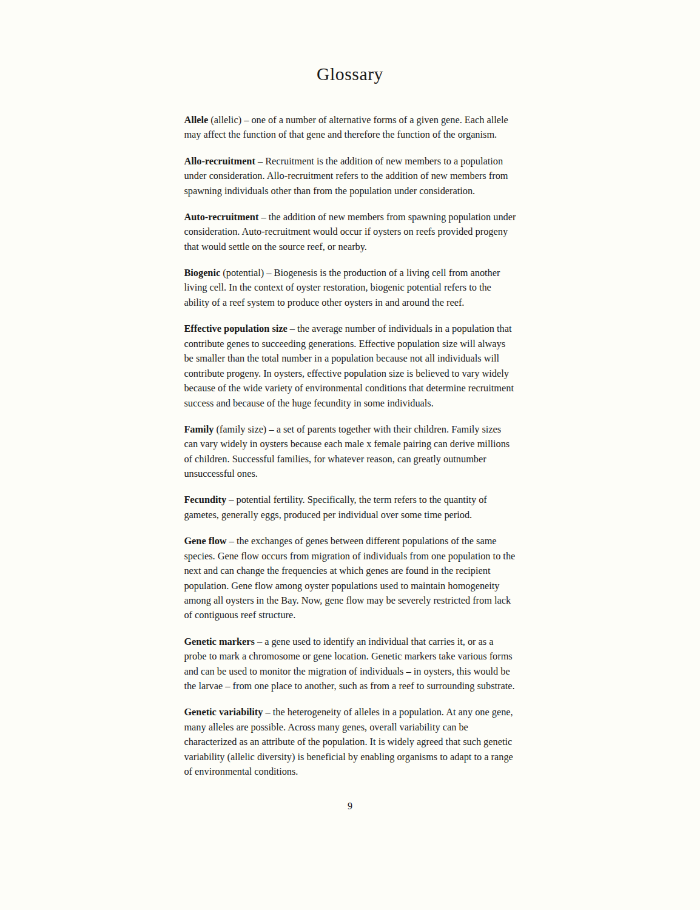Glossary
Allele (allelic) – one of a number of alternative forms of a given gene. Each allele may affect the function of that gene and therefore the function of the organism.
Allo-recruitment – Recruitment is the addition of new members to a population under consideration. Allo-recruitment refers to the addition of new members from spawning individuals other than from the population under consideration.
Auto-recruitment – the addition of new members from spawning population under consideration. Auto-recruitment would occur if oysters on reefs provided progeny that would settle on the source reef, or nearby.
Biogenic (potential) – Biogenesis is the production of a living cell from another living cell. In the context of oyster restoration, biogenic potential refers to the ability of a reef system to produce other oysters in and around the reef.
Effective population size – the average number of individuals in a population that contribute genes to succeeding generations. Effective population size will always be smaller than the total number in a population because not all individuals will contribute progeny. In oysters, effective population size is believed to vary widely because of the wide variety of environmental conditions that determine recruitment success and because of the huge fecundity in some individuals.
Family (family size) – a set of parents together with their children. Family sizes can vary widely in oysters because each male x female pairing can derive millions of children. Successful families, for whatever reason, can greatly outnumber unsuccessful ones.
Fecundity – potential fertility. Specifically, the term refers to the quantity of gametes, generally eggs, produced per individual over some time period.
Gene flow – the exchanges of genes between different populations of the same species. Gene flow occurs from migration of individuals from one population to the next and can change the frequencies at which genes are found in the recipient population. Gene flow among oyster populations used to maintain homogeneity among all oysters in the Bay. Now, gene flow may be severely restricted from lack of contiguous reef structure.
Genetic markers – a gene used to identify an individual that carries it, or as a probe to mark a chromosome or gene location. Genetic markers take various forms and can be used to monitor the migration of individuals – in oysters, this would be the larvae – from one place to another, such as from a reef to surrounding substrate.
Genetic variability – the heterogeneity of alleles in a population. At any one gene, many alleles are possible. Across many genes, overall variability can be characterized as an attribute of the population. It is widely agreed that such genetic variability (allelic diversity) is beneficial by enabling organisms to adapt to a range of environmental conditions.
9